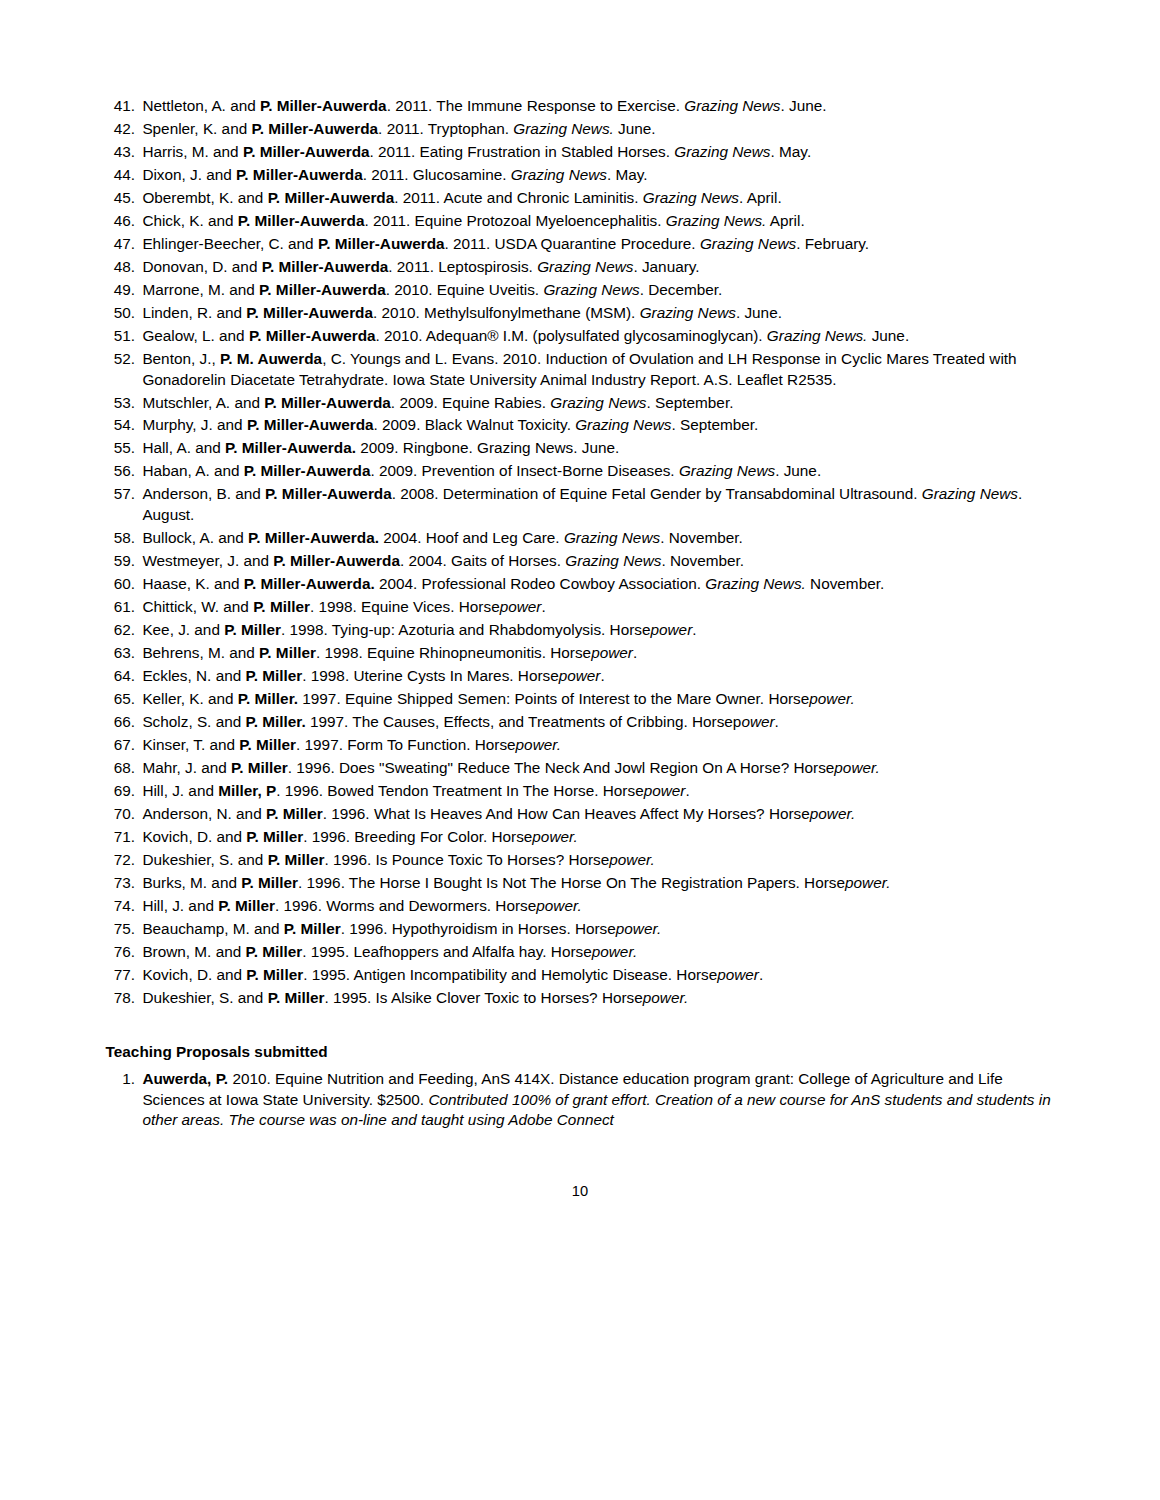Nettleton, A. and P. Miller-Auwerda. 2011. The Immune Response to Exercise. Grazing News. June.
Spenler, K. and P. Miller-Auwerda. 2011. Tryptophan. Grazing News. June.
Harris, M. and P. Miller-Auwerda. 2011. Eating Frustration in Stabled Horses. Grazing News. May.
Dixon, J. and P. Miller-Auwerda. 2011. Glucosamine. Grazing News. May.
Oberembt, K. and P. Miller-Auwerda. 2011. Acute and Chronic Laminitis. Grazing News. April.
Chick, K. and P. Miller-Auwerda. 2011. Equine Protozoal Myeloencephalitis. Grazing News. April.
Ehlinger-Beecher, C. and P. Miller-Auwerda. 2011. USDA Quarantine Procedure. Grazing News. February.
Donovan, D. and P. Miller-Auwerda. 2011. Leptospirosis. Grazing News. January.
Marrone, M. and P. Miller-Auwerda. 2010. Equine Uveitis. Grazing News. December.
Linden, R. and P. Miller-Auwerda. 2010. Methylsulfonylmethane (MSM). Grazing News. June.
Gealow, L. and P. Miller-Auwerda. 2010. Adequan® I.M. (polysulfated glycosaminoglycan). Grazing News. June.
Benton, J., P. M. Auwerda, C. Youngs and L. Evans. 2010. Induction of Ovulation and LH Response in Cyclic Mares Treated with Gonadorelin Diacetate Tetrahydrate. Iowa State University Animal Industry Report. A.S. Leaflet R2535.
Mutschler, A. and P. Miller-Auwerda. 2009. Equine Rabies. Grazing News. September.
Murphy, J. and P. Miller-Auwerda. 2009. Black Walnut Toxicity. Grazing News. September.
Hall, A. and P. Miller-Auwerda. 2009. Ringbone. Grazing News. June.
Haban, A. and P. Miller-Auwerda. 2009. Prevention of Insect-Borne Diseases. Grazing News. June.
Anderson, B. and P. Miller-Auwerda. 2008. Determination of Equine Fetal Gender by Transabdominal Ultrasound. Grazing News. August.
Bullock, A. and P. Miller-Auwerda. 2004. Hoof and Leg Care. Grazing News. November.
Westmeyer, J. and P. Miller-Auwerda. 2004. Gaits of Horses. Grazing News. November.
Haase, K. and P. Miller-Auwerda. 2004. Professional Rodeo Cowboy Association. Grazing News. November.
Chittick, W. and P. Miller. 1998. Equine Vices. Horsepower.
Kee, J. and P. Miller. 1998. Tying-up: Azoturia and Rhabdomyolysis. Horsepower.
Behrens, M. and P. Miller. 1998. Equine Rhinopneumonitis. Horsepower.
Eckles, N. and P. Miller. 1998. Uterine Cysts In Mares. Horsepower.
Keller, K. and P. Miller. 1997. Equine Shipped Semen: Points of Interest to the Mare Owner. Horsepower.
Scholz, S. and P. Miller. 1997. The Causes, Effects, and Treatments of Cribbing. Horsepower.
Kinser, T. and P. Miller. 1997. Form To Function. Horsepower.
Mahr, J. and P. Miller. 1996. Does "Sweating" Reduce The Neck And Jowl Region On A Horse? Horsepower.
Hill, J. and Miller, P. 1996. Bowed Tendon Treatment In The Horse. Horsepower.
Anderson, N. and P. Miller. 1996. What Is Heaves And How Can Heaves Affect My Horses? Horsepower.
Kovich, D. and P. Miller. 1996. Breeding For Color. Horsepower.
Dukeshier, S. and P. Miller. 1996. Is Pounce Toxic To Horses? Horsepower.
Burks, M. and P. Miller. 1996. The Horse I Bought Is Not The Horse On The Registration Papers. Horsepower.
Hill, J. and P. Miller. 1996. Worms and Dewormers. Horsepower.
Beauchamp, M. and P. Miller. 1996. Hypothyroidism in Horses. Horsepower.
Brown, M. and P. Miller. 1995. Leafhoppers and Alfalfa hay. Horsepower.
Kovich, D. and P. Miller. 1995. Antigen Incompatibility and Hemolytic Disease. Horsepower.
Dukeshier, S. and P. Miller. 1995. Is Alsike Clover Toxic to Horses? Horsepower.
Teaching Proposals submitted
Auwerda, P. 2010. Equine Nutrition and Feeding, AnS 414X. Distance education program grant: College of Agriculture and Life Sciences at Iowa State University. $2500. Contributed 100% of grant effort. Creation of a new course for AnS students and students in other areas. The course was on-line and taught using Adobe Connect
10